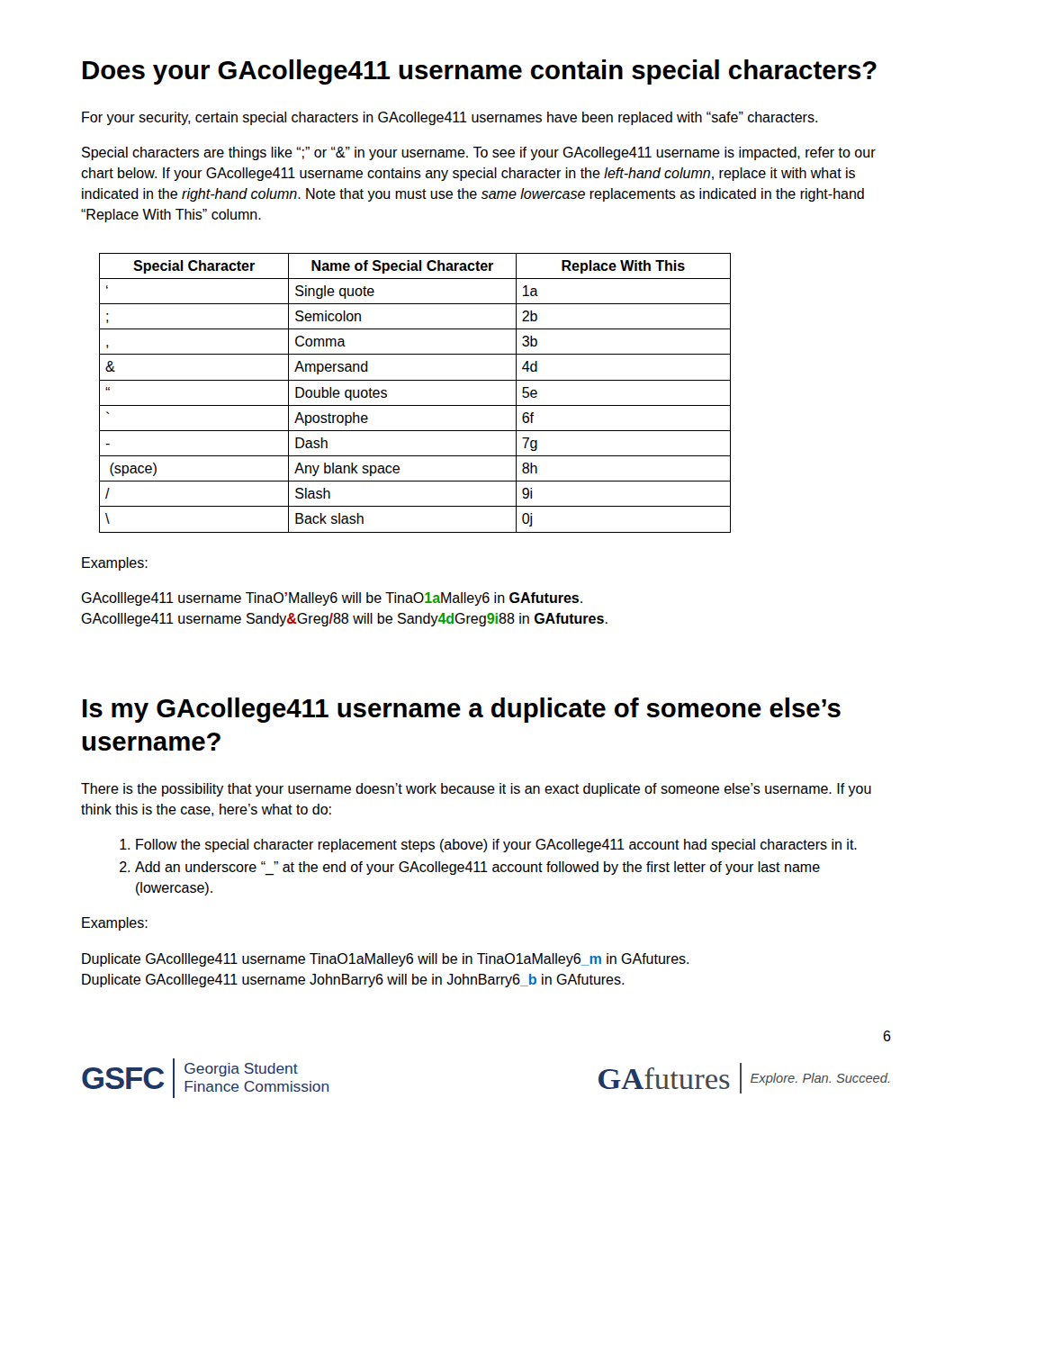Does your GAcollege411 username contain special characters?
For your security, certain special characters in GAcollege411 usernames have been replaced with “safe” characters.
Special characters are things like “;” or “&” in your username. To see if your GAcollege411 username is impacted, refer to our chart below. If your GAcollege411 username contains any special character in the left-hand column, replace it with what is indicated in the right-hand column. Note that you must use the same lowercase replacements as indicated in the right-hand “Replace With This” column.
| Special Character | Name of Special Character | Replace With This |
| --- | --- | --- |
| ‘ | Single quote | 1a |
| ; | Semicolon | 2b |
| , | Comma | 3b |
| & | Ampersand | 4d |
| “ | Double quotes | 5e |
| ` | Apostrophe | 6f |
| - | Dash | 7g |
| (space) | Any blank space | 8h |
| / | Slash | 9i |
| \ | Back slash | 0j |
Examples:
GAcolllege411 username TinaO’Malley6 will be TinaO1a Malley6 in GAfutures.
GAcolllege411 username Sandy&Greg/88 will be Sandy4d Greg9i88 in GAfutures.
Is my GAcollege411 username a duplicate of someone else’s username?
There is the possibility that your username doesn’t work because it is an exact duplicate of someone else’s username. If you think this is the case, here’s what to do:
Follow the special character replacement steps (above) if your GAcollege411 account had special characters in it.
Add an underscore “_” at the end of your GAcollege411 account followed by the first letter of your last name (lowercase).
Examples:
Duplicate GAcolllege411 username TinaO1aMalley6 will be in TinaO1aMalley6_m in GAfutures.
Duplicate GAcolllege411 username JohnBarry6 will be in JohnBarry6_b in GAfutures.
6
GSFC Georgia Student
Finance Commission
GAfutures Explore. Plan. Succeed.